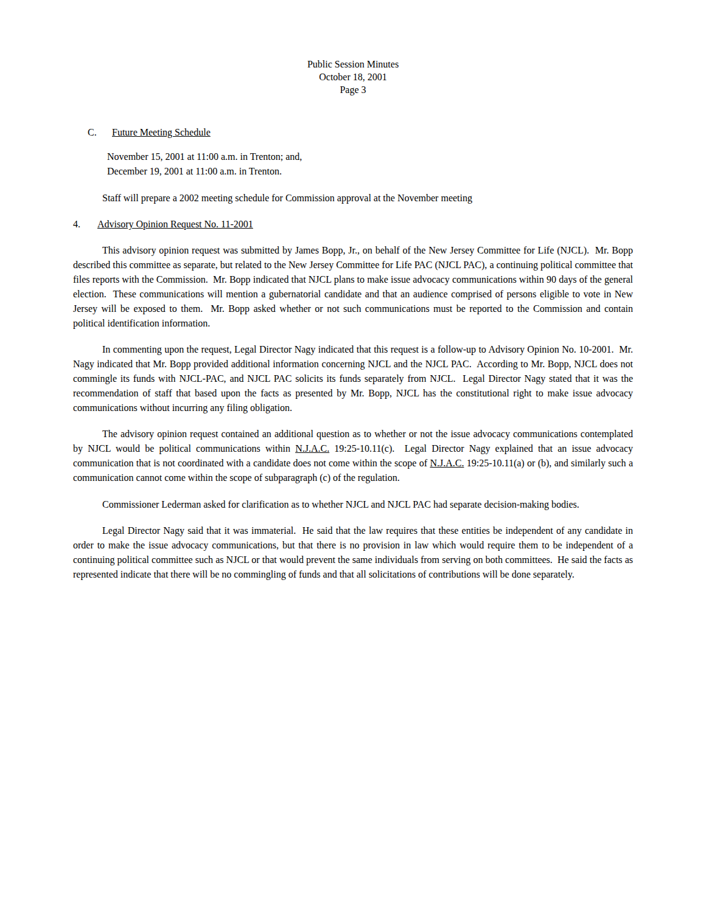Public Session Minutes
October 18, 2001
Page 3
C. Future Meeting Schedule
November 15, 2001 at 11:00 a.m. in Trenton; and,
December 19, 2001 at 11:00 a.m. in Trenton.
Staff will prepare a 2002 meeting schedule for Commission approval at the November meeting
4. Advisory Opinion Request No. 11-2001
This advisory opinion request was submitted by James Bopp, Jr., on behalf of the New Jersey Committee for Life (NJCL). Mr. Bopp described this committee as separate, but related to the New Jersey Committee for Life PAC (NJCL PAC), a continuing political committee that files reports with the Commission. Mr. Bopp indicated that NJCL plans to make issue advocacy communications within 90 days of the general election. These communications will mention a gubernatorial candidate and that an audience comprised of persons eligible to vote in New Jersey will be exposed to them. Mr. Bopp asked whether or not such communications must be reported to the Commission and contain political identification information.
In commenting upon the request, Legal Director Nagy indicated that this request is a follow-up to Advisory Opinion No. 10-2001. Mr. Nagy indicated that Mr. Bopp provided additional information concerning NJCL and the NJCL PAC. According to Mr. Bopp, NJCL does not commingle its funds with NJCL-PAC, and NJCL PAC solicits its funds separately from NJCL. Legal Director Nagy stated that it was the recommendation of staff that based upon the facts as presented by Mr. Bopp, NJCL has the constitutional right to make issue advocacy communications without incurring any filing obligation.
The advisory opinion request contained an additional question as to whether or not the issue advocacy communications contemplated by NJCL would be political communications within N.J.A.C. 19:25-10.11(c). Legal Director Nagy explained that an issue advocacy communication that is not coordinated with a candidate does not come within the scope of N.J.A.C. 19:25-10.11(a) or (b), and similarly such a communication cannot come within the scope of subparagraph (c) of the regulation.
Commissioner Lederman asked for clarification as to whether NJCL and NJCL PAC had separate decision-making bodies.
Legal Director Nagy said that it was immaterial. He said that the law requires that these entities be independent of any candidate in order to make the issue advocacy communications, but that there is no provision in law which would require them to be independent of a continuing political committee such as NJCL or that would prevent the same individuals from serving on both committees. He said the facts as represented indicate that there will be no commingling of funds and that all solicitations of contributions will be done separately.